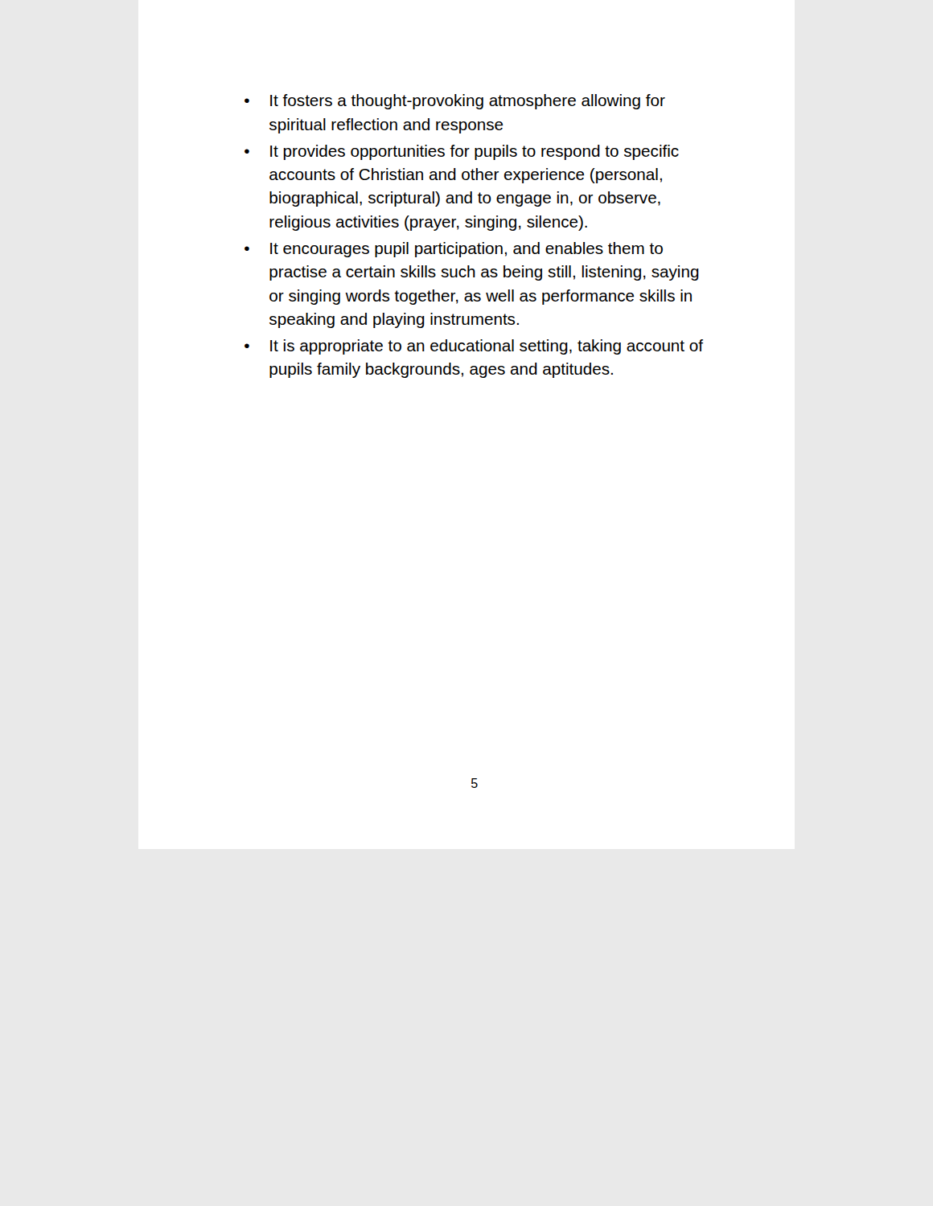It fosters a thought-provoking atmosphere allowing for spiritual reflection and response
It provides opportunities for pupils to respond to specific accounts of Christian and other experience (personal, biographical, scriptural) and to engage in, or observe, religious activities (prayer, singing, silence).
It encourages pupil participation, and enables them to practise a certain skills such as being still, listening, saying or singing words together, as well as performance skills in speaking and playing instruments.
It is appropriate to an educational setting, taking account of pupils family backgrounds, ages and aptitudes.
5